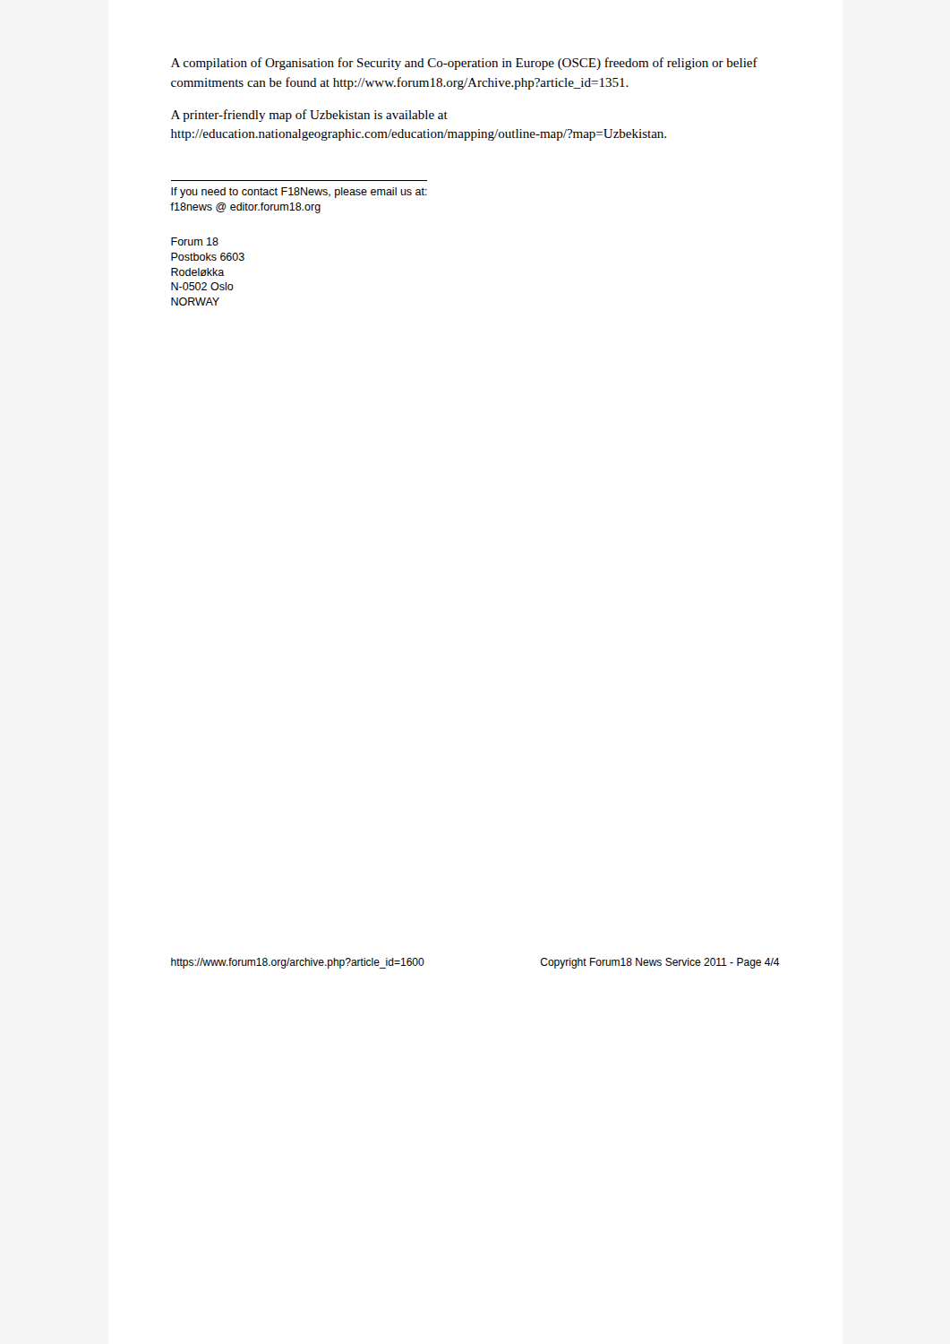A compilation of Organisation for Security and Co-operation in Europe (OSCE) freedom of religion or belief commitments can be found at http://www.forum18.org/Archive.php?article_id=1351.
A printer-friendly map of Uzbekistan is available at http://education.nationalgeographic.com/education/mapping/outline-map/?map=Uzbekistan.
If you need to contact F18News, please email us at:
f18news @ editor.forum18.org
Forum 18
Postboks 6603
Rodeløkka
N-0502 Oslo
NORWAY
https://www.forum18.org/archive.php?article_id=1600 Copyright Forum18 News Service 2011 - Page 4/4